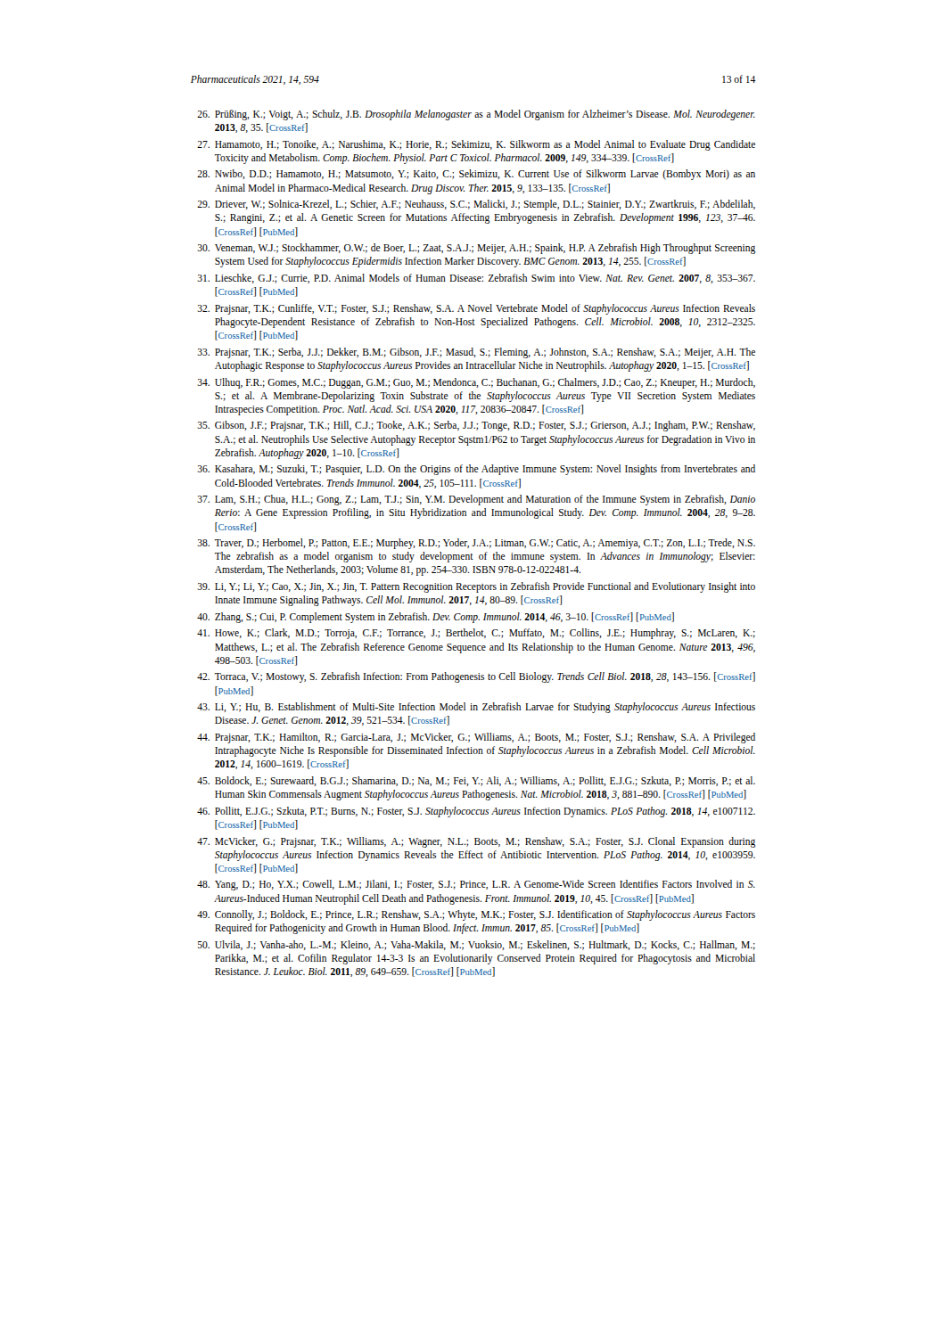Pharmaceuticals 2021, 14, 594
13 of 14
Prüßing, K.; Voigt, A.; Schulz, J.B. Drosophila Melanogaster as a Model Organism for Alzheimer’s Disease. Mol. Neurodegener. 2013, 8, 35. [CrossRef]
Hamamoto, H.; Tonoike, A.; Narushima, K.; Horie, R.; Sekimizu, K. Silkworm as a Model Animal to Evaluate Drug Candidate Toxicity and Metabolism. Comp. Biochem. Physiol. Part C Toxicol. Pharmacol. 2009, 149, 334–339. [CrossRef]
Nwibo, D.D.; Hamamoto, H.; Matsumoto, Y.; Kaito, C.; Sekimizu, K. Current Use of Silkworm Larvae (Bombyx Mori) as an Animal Model in Pharmaco-Medical Research. Drug Discov. Ther. 2015, 9, 133–135. [CrossRef]
Driever, W.; Solnica-Krezel, L.; Schier, A.F.; Neuhauss, S.C.; Malicki, J.; Stemple, D.L.; Stainier, D.Y.; Zwartkruis, F.; Abdelilah, S.; Rangini, Z.; et al. A Genetic Screen for Mutations Affecting Embryogenesis in Zebrafish. Development 1996, 123, 37–46. [CrossRef] [PubMed]
Veneman, W.J.; Stockhammer, O.W.; de Boer, L.; Zaat, S.A.J.; Meijer, A.H.; Spaink, H.P. A Zebrafish High Throughput Screening System Used for Staphylococcus Epidermidis Infection Marker Discovery. BMC Genom. 2013, 14, 255. [CrossRef]
Lieschke, G.J.; Currie, P.D. Animal Models of Human Disease: Zebrafish Swim into View. Nat. Rev. Genet. 2007, 8, 353–367. [CrossRef] [PubMed]
Prajsnar, T.K.; Cunliffe, V.T.; Foster, S.J.; Renshaw, S.A. A Novel Vertebrate Model of Staphylococcus Aureus Infection Reveals Phagocyte-Dependent Resistance of Zebrafish to Non-Host Specialized Pathogens. Cell. Microbiol. 2008, 10, 2312–2325. [CrossRef] [PubMed]
Prajsnar, T.K.; Serba, J.J.; Dekker, B.M.; Gibson, J.F.; Masud, S.; Fleming, A.; Johnston, S.A.; Renshaw, S.A.; Meijer, A.H. The Autophagic Response to Staphylococcus Aureus Provides an Intracellular Niche in Neutrophils. Autophagy 2020, 1–15. [CrossRef]
Ulhuq, F.R.; Gomes, M.C.; Duggan, G.M.; Guo, M.; Mendonca, C.; Buchanan, G.; Chalmers, J.D.; Cao, Z.; Kneuper, H.; Murdoch, S.; et al. A Membrane-Depolarizing Toxin Substrate of the Staphylococcus Aureus Type VII Secretion System Mediates Intraspecies Competition. Proc. Natl. Acad. Sci. USA 2020, 117, 20836–20847. [CrossRef]
Gibson, J.F.; Prajsnar, T.K.; Hill, C.J.; Tooke, A.K.; Serba, J.J.; Tonge, R.D.; Foster, S.J.; Grierson, A.J.; Ingham, P.W.; Renshaw, S.A.; et al. Neutrophils Use Selective Autophagy Receptor Sqstm1/P62 to Target Staphylococcus Aureus for Degradation in Vivo in Zebrafish. Autophagy 2020, 1–10. [CrossRef]
Kasahara, M.; Suzuki, T.; Pasquier, L.D. On the Origins of the Adaptive Immune System: Novel Insights from Invertebrates and Cold-Blooded Vertebrates. Trends Immunol. 2004, 25, 105–111. [CrossRef]
Lam, S.H.; Chua, H.L.; Gong, Z.; Lam, T.J.; Sin, Y.M. Development and Maturation of the Immune System in Zebrafish, Danio Rerio: A Gene Expression Profiling, in Situ Hybridization and Immunological Study. Dev. Comp. Immunol. 2004, 28, 9–28. [CrossRef]
Traver, D.; Herbomel, P.; Patton, E.E.; Murphey, R.D.; Yoder, J.A.; Litman, G.W.; Catic, A.; Amemiya, C.T.; Zon, L.I.; Trede, N.S. The zebrafish as a model organism to study development of the immune system. In Advances in Immunology; Elsevier: Amsterdam, The Netherlands, 2003; Volume 81, pp. 254–330. ISBN 978-0-12-022481-4.
Li, Y.; Li, Y.; Cao, X.; Jin, X.; Jin, T. Pattern Recognition Receptors in Zebrafish Provide Functional and Evolutionary Insight into Innate Immune Signaling Pathways. Cell Mol. Immunol. 2017, 14, 80–89. [CrossRef]
Zhang, S.; Cui, P. Complement System in Zebrafish. Dev. Comp. Immunol. 2014, 46, 3–10. [CrossRef] [PubMed]
Howe, K.; Clark, M.D.; Torroja, C.F.; Torrance, J.; Berthelot, C.; Muffato, M.; Collins, J.E.; Humphray, S.; McLaren, K.; Matthews, L.; et al. The Zebrafish Reference Genome Sequence and Its Relationship to the Human Genome. Nature 2013, 496, 498–503. [CrossRef]
Torraca, V.; Mostowy, S. Zebrafish Infection: From Pathogenesis to Cell Biology. Trends Cell Biol. 2018, 28, 143–156. [CrossRef] [PubMed]
Li, Y.; Hu, B. Establishment of Multi-Site Infection Model in Zebrafish Larvae for Studying Staphylococcus Aureus Infectious Disease. J. Genet. Genom. 2012, 39, 521–534. [CrossRef]
Prajsnar, T.K.; Hamilton, R.; Garcia-Lara, J.; McVicker, G.; Williams, A.; Boots, M.; Foster, S.J.; Renshaw, S.A. A Privileged Intraphagocyte Niche Is Responsible for Disseminated Infection of Staphylococcus Aureus in a Zebrafish Model. Cell Microbiol. 2012, 14, 1600–1619. [CrossRef]
Boldock, E.; Surewaard, B.G.J.; Shamarina, D.; Na, M.; Fei, Y.; Ali, A.; Williams, A.; Pollitt, E.J.G.; Szkuta, P.; Morris, P.; et al. Human Skin Commensals Augment Staphylococcus Aureus Pathogenesis. Nat. Microbiol. 2018, 3, 881–890. [CrossRef] [PubMed]
Pollitt, E.J.G.; Szkuta, P.T.; Burns, N.; Foster, S.J. Staphylococcus Aureus Infection Dynamics. PLoS Pathog. 2018, 14, e1007112. [CrossRef] [PubMed]
McVicker, G.; Prajsnar, T.K.; Williams, A.; Wagner, N.L.; Boots, M.; Renshaw, S.A.; Foster, S.J. Clonal Expansion during Staphylococcus Aureus Infection Dynamics Reveals the Effect of Antibiotic Intervention. PLoS Pathog. 2014, 10, e1003959. [CrossRef] [PubMed]
Yang, D.; Ho, Y.X.; Cowell, L.M.; Jilani, I.; Foster, S.J.; Prince, L.R. A Genome-Wide Screen Identifies Factors Involved in S. Aureus-Induced Human Neutrophil Cell Death and Pathogenesis. Front. Immunol. 2019, 10, 45. [CrossRef] [PubMed]
Connolly, J.; Boldock, E.; Prince, L.R.; Renshaw, S.A.; Whyte, M.K.; Foster, S.J. Identification of Staphylococcus Aureus Factors Required for Pathogenicity and Growth in Human Blood. Infect. Immun. 2017, 85. [CrossRef] [PubMed]
Ulvila, J.; Vanha-aho, L.-M.; Kleino, A.; Vaha-Makila, M.; Vuoksio, M.; Eskelinen, S.; Hultmark, D.; Kocks, C.; Hallman, M.; Parikka, M.; et al. Cofilin Regulator 14-3-3 Is an Evolutionarily Conserved Protein Required for Phagocytosis and Microbial Resistance. J. Leukoc. Biol. 2011, 89, 649–659. [CrossRef] [PubMed]